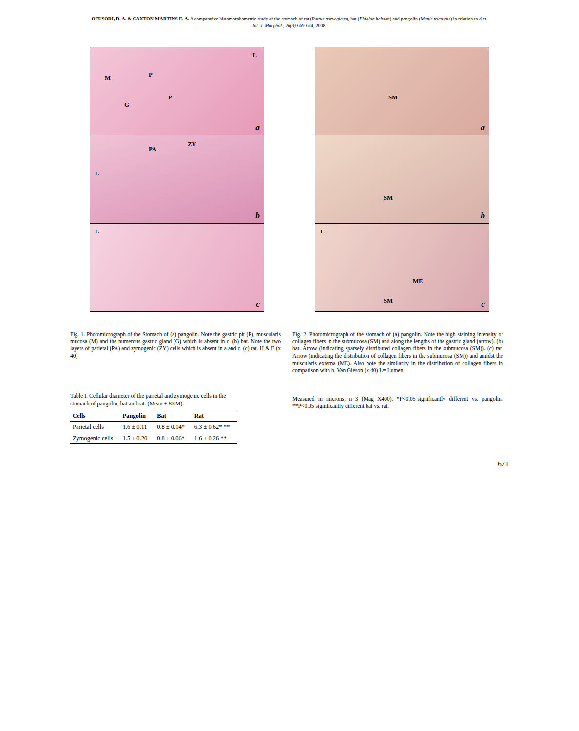OFUSORI, D. A. & CAXTON-MARTINS E. A. A comparative histomorphometric study of the stomach of rat (Rattus norvegicus), bat (Eidolon helvum) and pangolin (Manis tricuspis) in relation to diet.
Int. J. Morphol., 26(3):669-674, 2008.
L P P M G a
PA ZY L b
L c
SM a
SM b
L ME SM c
Fig. 1. Photomicrograph of the Stomach of (a) pangolin. Note the gastric pit (P), muscularis mucosa (M) and the numerous gastric gland (G) which is absent in c. (b) bat. Note the two layers of parietal (PA) and zymogenic (ZY) cells which is absent in a and c. (c) rat. H & E (x 40)
Fig. 2. Photomicrograph of the stomach of (a) pangolin. Note the high staining intensity of collagen fibers in the submucosa (SM) and along the lengths of the gastric gland (arrow). (b) bat. Arrow (indicating sparsely distributed collagen fibers in the submucosa (SM)). (c) rat. Arrow (indicating the distribution of collagen fibers in the submucosa (SM)) and amidst the muscularis externa (ME). Also note the similarity in the distribution of collagen fibers in comparison with b. Van Gieson (x 40) L= Lumen
Table I. Cellular diameter of the parietal and zymogenic cells in the stomach of pangolin, bat and rat. (Mean ± SEM).
| Cells | Pangolin | Bat | Rat |
| --- | --- | --- | --- |
| Parietal cells | 1.6 ± 0.11 | 0.8 ± 0.14* | 6.3 ± 0.62* ** |
| Zymogenic cells | 1.5 ± 0.20 | 0.8 ± 0.06* | 1.6 ± 0.26 ** |
Measured in microns; n=3 (Mag X400). *P<0.05-significantly different vs. pangolin; **P<0.05 significantly different bat vs. rat.
671